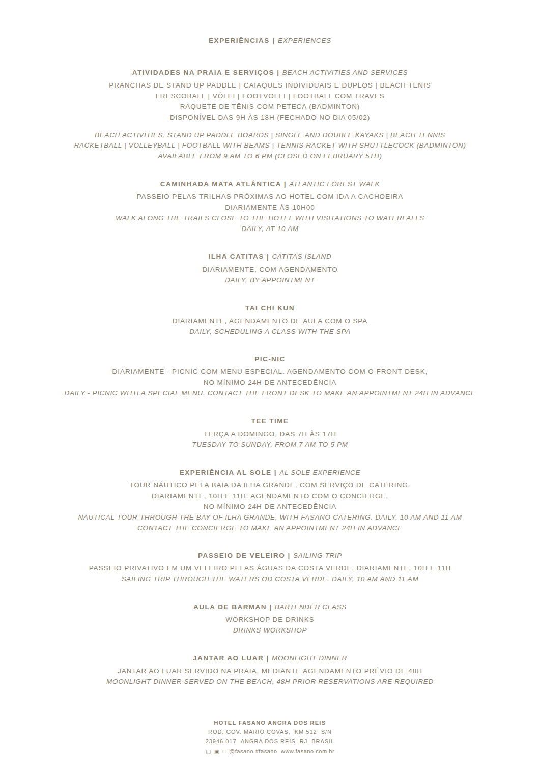Experiências | Experiences
Atividades na praia e serviços | Beach activities and services
Pranchas de stand up paddle | Caiaques individuais e duplos | Beach tenis
Frescoball | Vôlei | Footvolei | Football com traves
Raquete de tênis com peteca (badminton)
Disponível das 9h às 18h (fechado no dia 05/02)
Beach activities: stand up paddle boards | single and double kayaks | beach tennis
racketball | volleyball | football with beams | tennis racket with shuttlecock (badminton)
Available from 9 am to 6 pm (closed on February 5th)
Caminhada Mata Atlântica | Atlantic forest walk
Passeio pelas trilhas próximas ao hotel com ida a cachoeira
Diariamente às 10h00
Walk along the trails close to the hotel with visitations to waterfalls
Daily, at 10 am
Ilha Catitas | Catitas Island
Diariamente, com agendamento
Daily, by appointment
Tai Chi Kun
Diariamente, agendamento de aula com o spa
Daily, scheduling a class with the spa
Pic-nic
Diariamente - picnic com menu especial. Agendamento com o front desk,
no mínimo 24h de antecedência
Daily - picnic with a special menu. Contact the front desk to make an appointment 24h in advance
Tee Time
Terça a domingo, das 7h às 17h
Tuesday to Sunday, from 7 am to 5 pm
Experiência Al Sole | Al Sole experience
Tour náutico pela Baia da Ilha Grande, com serviço de catering.
Diariamente, 10h e 11h. Agendamento com o concierge,
no mínimo 24h de antecedência
Nautical tour through the bay of Ilha Grande, with Fasano catering. Daily, 10 am and 11 am
Contact the concierge to make an appointment 24h in advance
Passeio de veleiro | Sailing trip
Passeio privativo em um veleiro pelas águas da Costa Verde. Diariamente, 10h e 11h
Sailing trip through the waters od Costa Verde. Daily, 10 am and 11 am
Aula de barman | Bartender class
Workshop de drinks
Drinks workshop
Jantar ao luar | Moonlight dinner
Jantar ao luar servido na praia, mediante agendamento prévio de 48h
Moonlight dinner served on the beach, 48h prior reservations are required
Hotel Fasano Angra dos Reis
Rod. Gov. Mario Covas, KM 512 S/N
23946 017 Angra dos Reis RJ Brasil
▢ ▣ □ @fasano #fasano www.fasano.com.br